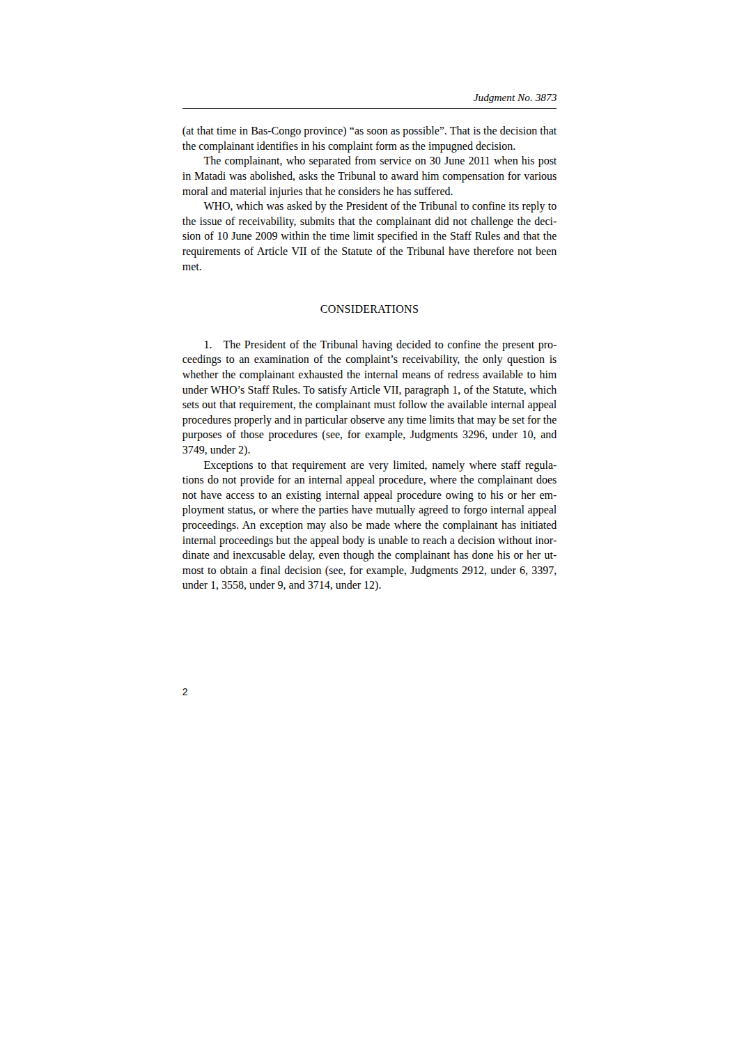Judgment No. 3873
(at that time in Bas-Congo province) “as soon as possible”. That is the decision that the complainant identifies in his complaint form as the impugned decision.
The complainant, who separated from service on 30 June 2011 when his post in Matadi was abolished, asks the Tribunal to award him compensation for various moral and material injuries that he considers he has suffered.
WHO, which was asked by the President of the Tribunal to confine its reply to the issue of receivability, submits that the complainant did not challenge the decision of 10 June 2009 within the time limit specified in the Staff Rules and that the requirements of Article VII of the Statute of the Tribunal have therefore not been met.
CONSIDERATIONS
1. The President of the Tribunal having decided to confine the present proceedings to an examination of the complaint’s receivability, the only question is whether the complainant exhausted the internal means of redress available to him under WHO’s Staff Rules. To satisfy Article VII, paragraph 1, of the Statute, which sets out that requirement, the complainant must follow the available internal appeal procedures properly and in particular observe any time limits that may be set for the purposes of those procedures (see, for example, Judgments 3296, under 10, and 3749, under 2).
Exceptions to that requirement are very limited, namely where staff regulations do not provide for an internal appeal procedure, where the complainant does not have access to an existing internal appeal procedure owing to his or her employment status, or where the parties have mutually agreed to forgo internal appeal proceedings. An exception may also be made where the complainant has initiated internal proceedings but the appeal body is unable to reach a decision without inordinate and inexcusable delay, even though the complainant has done his or her utmost to obtain a final decision (see, for example, Judgments 2912, under 6, 3397, under 1, 3558, under 9, and 3714, under 12).
2